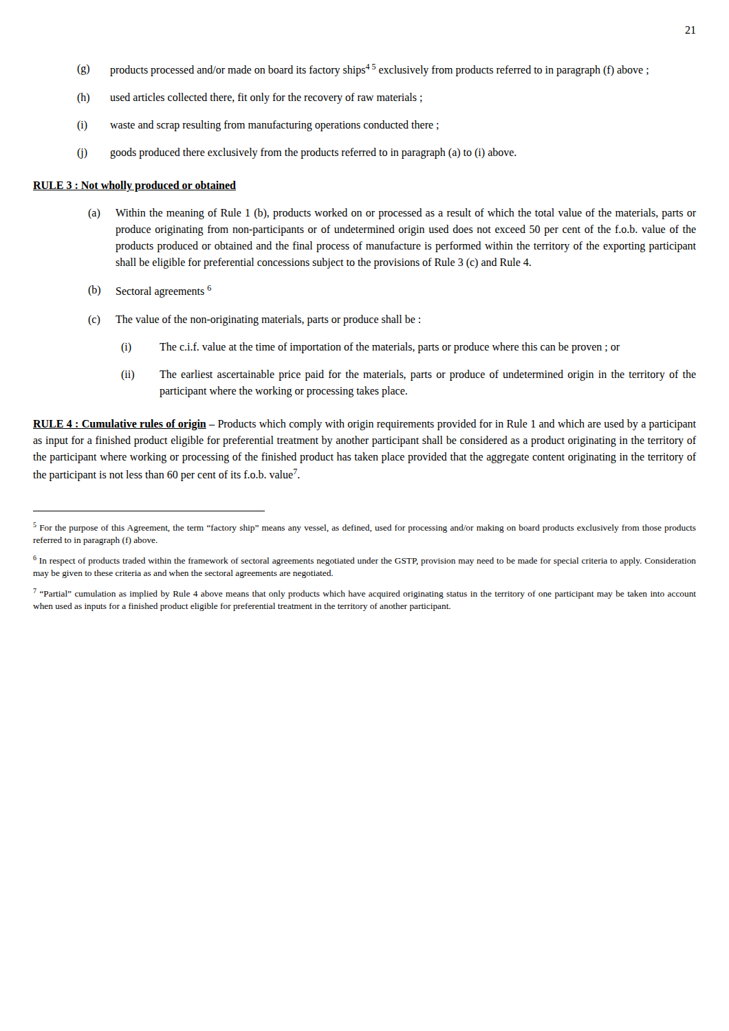21
(g)
products processed and/or made on board its factory ships4 5 exclusively from products referred to in paragraph (f) above ;
(h)
used articles collected there, fit only for the recovery of raw materials ;
(i)
waste and scrap resulting from manufacturing operations conducted there ;
(j)
goods produced there exclusively from the products referred to in paragraph (a) to (i) above.
RULE 3 : Not wholly produced or obtained
(a)
Within the meaning of Rule 1 (b), products worked on or processed as a result of which the total value of the materials, parts or produce originating from non-participants or of undetermined origin used does not exceed 50 per cent of the f.o.b. value of the products produced or obtained and the final process of manufacture is performed within the territory of the exporting participant shall be eligible for preferential concessions subject to the provisions of Rule 3 (c) and Rule 4.
(b)
Sectoral agreements 6
(c)
The value of the non-originating materials, parts or produce shall be :
(i)
The c.i.f. value at the time of importation of the materials, parts or produce where this can be proven ; or
(ii)
The earliest ascertainable price paid for the materials, parts or produce of undetermined origin in the territory of the participant where the working or processing takes place.
RULE 4 : Cumulative rules of origin – Products which comply with origin requirements provided for in Rule 1 and which are used by a participant as input for a finished product eligible for preferential treatment by another participant shall be considered as a product originating in the territory of the participant where working or processing of the finished product has taken place provided that the aggregate content originating in the territory of the participant is not less than 60 per cent of its f.o.b. value7.
5 For the purpose of this Agreement, the term “factory ship” means any vessel, as defined, used for processing and/or making on board products exclusively from those products referred to in paragraph (f) above.
6 In respect of products traded within the framework of sectoral agreements negotiated under the GSTP, provision may need to be made for special criteria to apply. Consideration may be given to these criteria as and when the sectoral agreements are negotiated.
7 “Partial” cumulation as implied by Rule 4 above means that only products which have acquired originating status in the territory of one participant may be taken into account when used as inputs for a finished product eligible for preferential treatment in the territory of another participant.